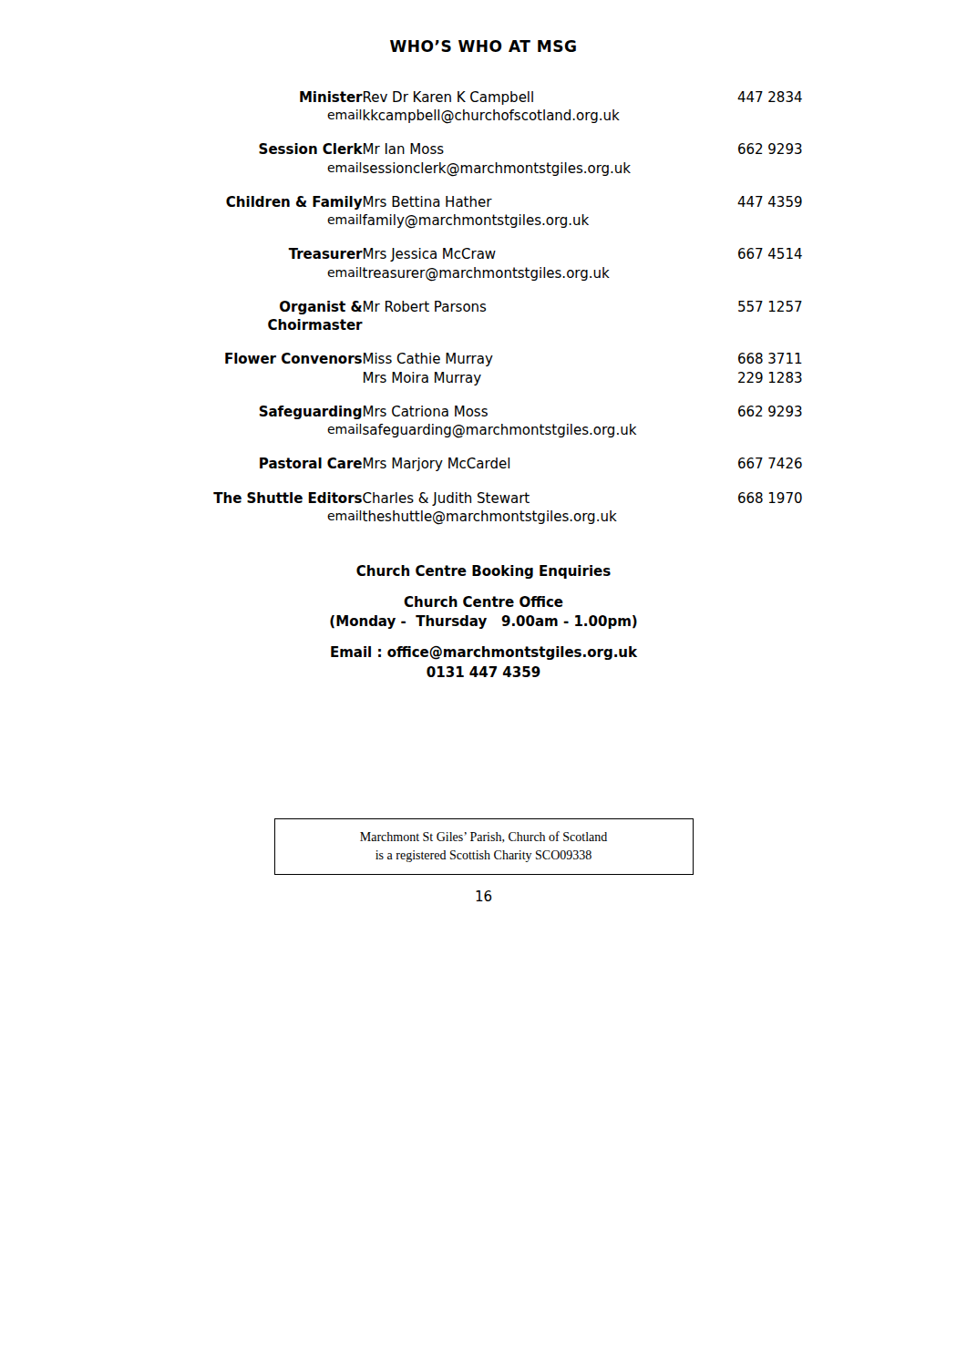WHO’S WHO AT MSG
| Minister | Rev Dr Karen K Campbell | 447 2834 |
| email | kkcampbell@churchofscotland.org.uk |
| Session Clerk | Mr Ian Moss | 662 9293 |
| email | sessionclerk@marchmontstgiles.org.uk |
| Children & Family | Mrs Bettina Hather | 447 4359 |
| email | family@marchmontstgiles.org.uk |
| Treasurer | Mrs Jessica McCraw | 667 4514 |
| email | treasurer@marchmontstgiles.org.uk |
| Organist & Choirmaster | Mr Robert Parsons | 557 1257 |
| Flower Convenors | Miss Cathie Murray | 668 3711 |
| | Mrs Moira Murray | 229 1283 |
| Safeguarding | Mrs Catriona Moss | 662 9293 |
| email | safeguarding@marchmontstgiles.org.uk |
| Pastoral Care | Mrs Marjory McCardel | 667 7426 |
| The Shuttle Editors | Charles & Judith Stewart | 668 1970 |
| email | theshuttle@marchmontstgiles.org.uk |
Church Centre Booking Enquiries
Church Centre Office
(Monday - Thursday 9.00am - 1.00pm)
Email : office@marchmontstgiles.org.uk
0131 447 4359
Marchmont St Giles’ Parish, Church of Scotland
is a registered Scottish Charity SCO09338
16